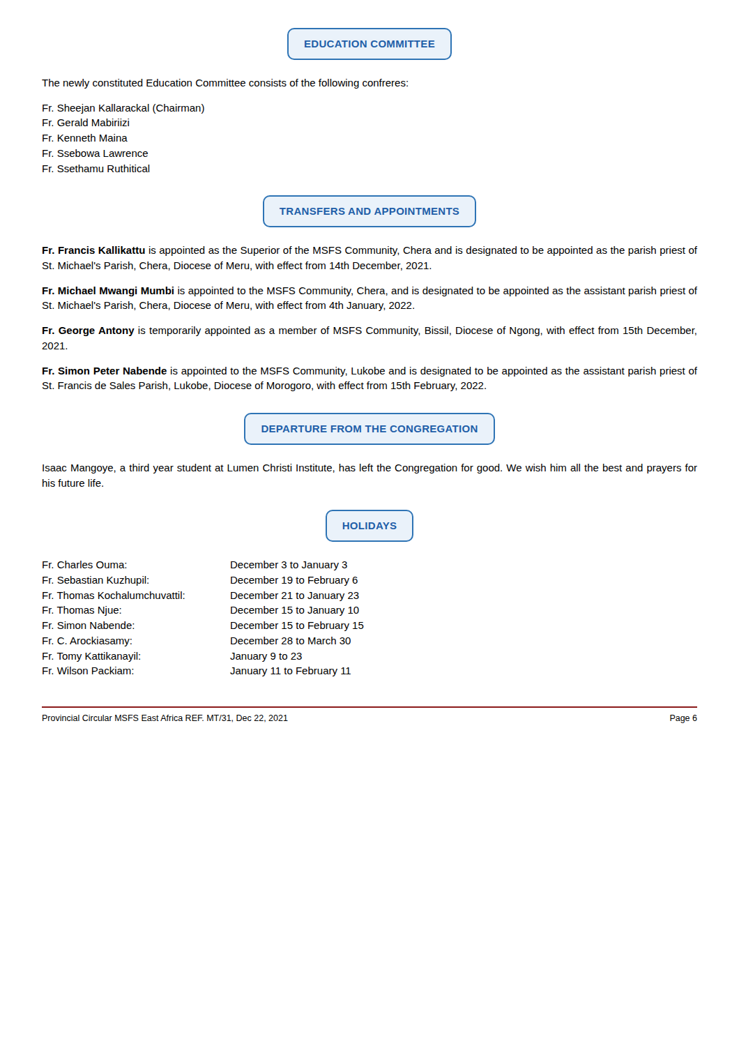EDUCATION COMMITTEE
The newly constituted Education Committee consists of the following confreres:
Fr. Sheejan Kallarackal (Chairman)
Fr. Gerald Mabiriizi
Fr. Kenneth Maina
Fr. Ssebowa Lawrence
Fr. Ssethamu Ruthitical
TRANSFERS AND APPOINTMENTS
Fr. Francis Kallikattu is appointed as the Superior of the MSFS Community, Chera and is designated to be appointed as the parish priest of St. Michael's Parish, Chera, Diocese of Meru, with effect from 14th December, 2021.
Fr. Michael Mwangi Mumbi is appointed to the MSFS Community, Chera, and is designated to be appointed as the assistant parish priest of St. Michael's Parish, Chera, Diocese of Meru, with effect from 4th January, 2022.
Fr. George Antony is temporarily appointed as a member of MSFS Community, Bissil, Diocese of Ngong, with effect from 15th December, 2021.
Fr. Simon Peter Nabende is appointed to the MSFS Community, Lukobe and is designated to be appointed as the assistant parish priest of St. Francis de Sales Parish, Lukobe, Diocese of Morogoro, with effect from 15th February, 2022.
DEPARTURE FROM THE CONGREGATION
Isaac Mangoye, a third year student at Lumen Christi Institute, has left the Congregation for good. We wish him all the best and prayers for his future life.
HOLIDAYS
| Fr. Charles Ouma: | December 3 to January 3 |
| Fr. Sebastian Kuzhupil: | December 19 to February 6 |
| Fr. Thomas Kochalumchuvattil: | December 21 to January 23 |
| Fr. Thomas Njue: | December 15 to January 10 |
| Fr. Simon Nabende: | December 15 to February 15 |
| Fr. C. Arockiasamy: | December 28 to March 30 |
| Fr. Tomy Kattikanayil: | January 9 to 23 |
| Fr. Wilson Packiam: | January 11 to February 11 |
Provincial Circular MSFS East Africa REF. MT/31, Dec 22, 2021 Page 6